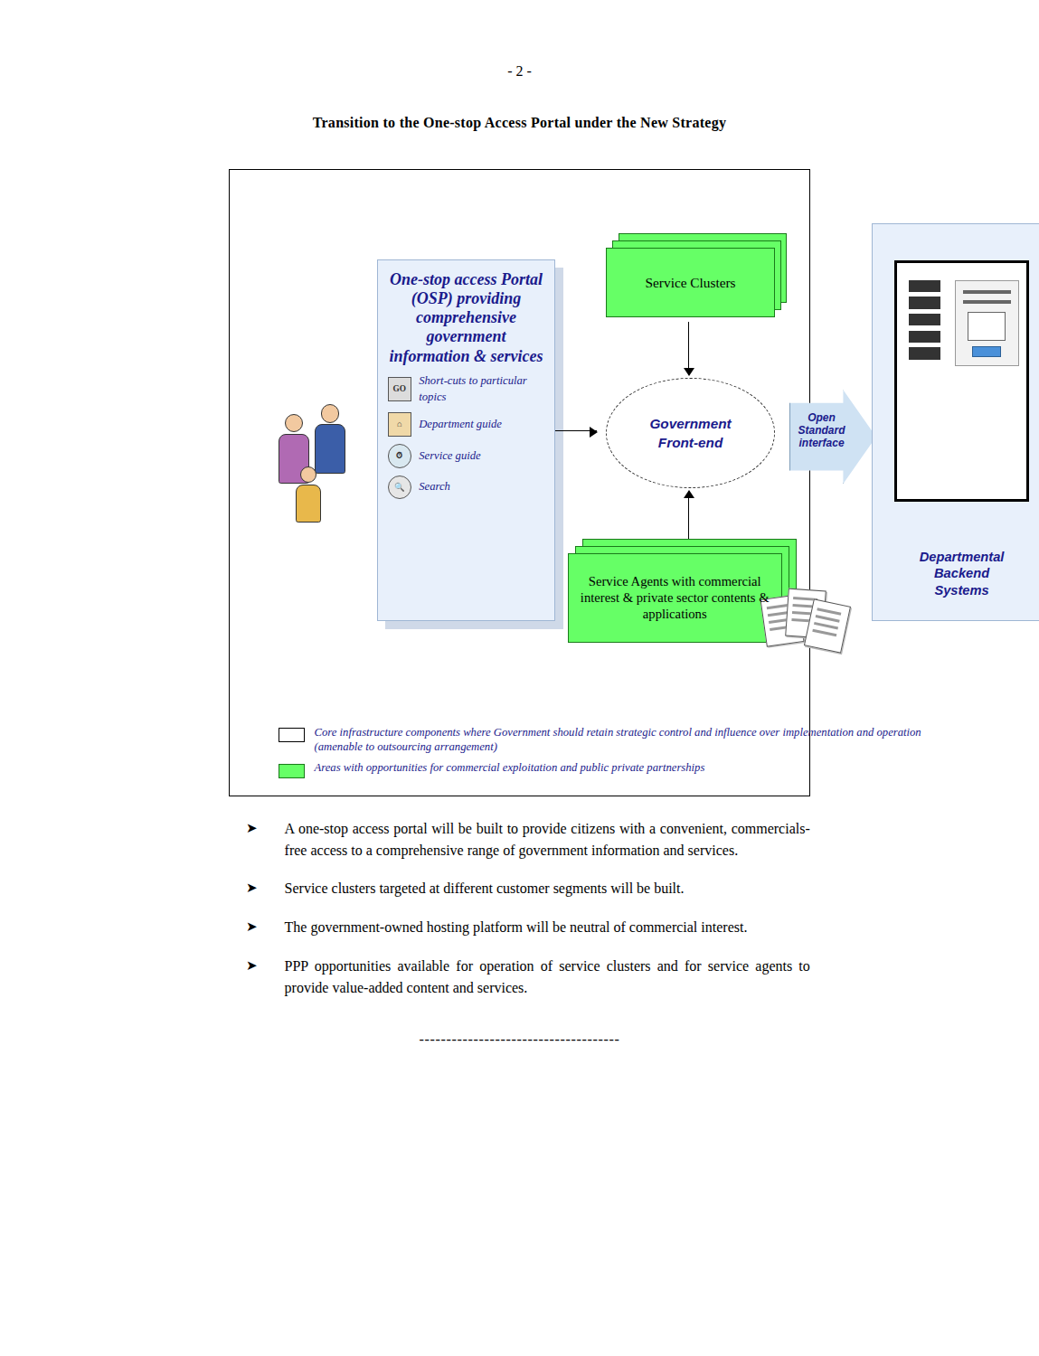- 2 -
Transition to the One-stop Access Portal under the New Strategy
Service Clusters
Government
Front-end
Open Standard interface
Departmental
Backend
Systems
One-stop access Portal (OSP) providing comprehensive government information & services
GO Short-cuts to particular topics
⌂Department guide
⏱Service guide
🔍Search
Service Agents with commercial interest & private sector contents & applications
Core infrastructure components where Government should retain strategic control and influence over implementation and operation (amenable to outsourcing arrangement)
Areas with opportunities for commercial exploitation and public private partnerships
A one-stop access portal will be built to provide citizens with a convenient, commercials-free access to a comprehensive range of government information and services.
Service clusters targeted at different customer segments will be built.
The government-owned hosting platform will be neutral of commercial interest.
PPP opportunities available for operation of service clusters and for service agents to provide value-added content and services.
-------------------------------------